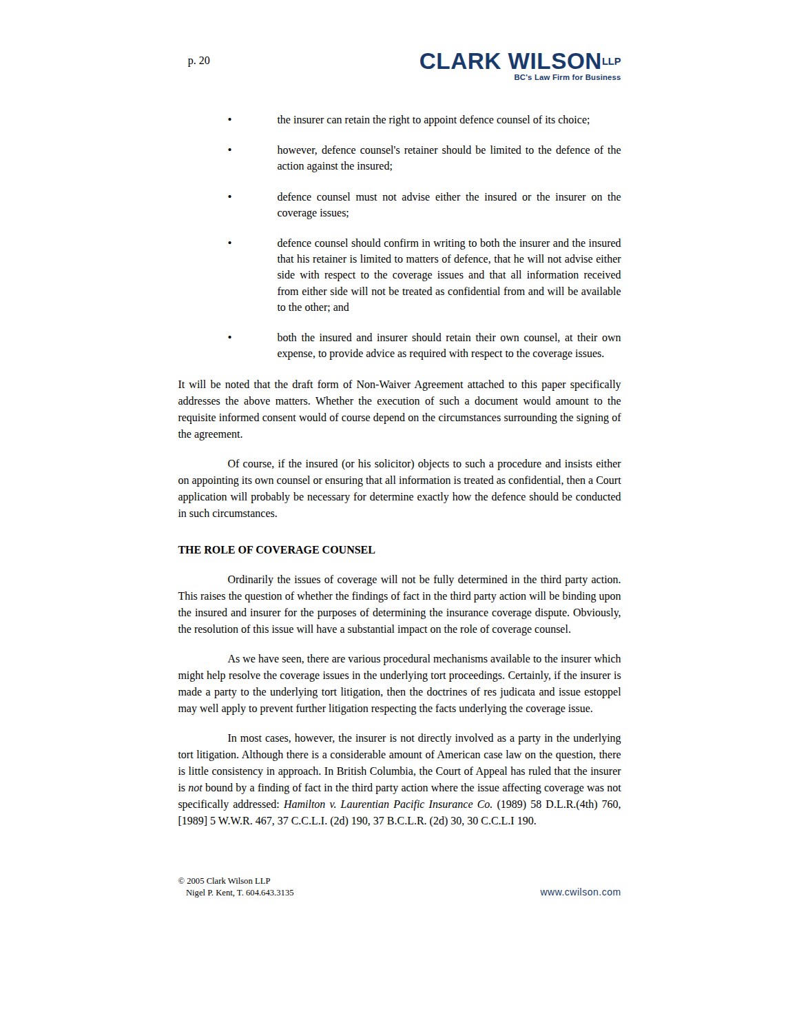p. 20
CLARK WILSON LLP
BC's Law Firm for Business
the insurer can retain the right to appoint defence counsel of its choice;
however, defence counsel's retainer should be limited to the defence of the action against the insured;
defence counsel must not advise either the insured or the insurer on the coverage issues;
defence counsel should confirm in writing to both the insurer and the insured that his retainer is limited to matters of defence, that he will not advise either side with respect to the coverage issues and that all information received from either side will not be treated as confidential from and will be available to the other; and
both the insured and insurer should retain their own counsel, at their own expense, to provide advice as required with respect to the coverage issues.
It will be noted that the draft form of Non-Waiver Agreement attached to this paper specifically addresses the above matters. Whether the execution of such a document would amount to the requisite informed consent would of course depend on the circumstances surrounding the signing of the agreement.
Of course, if the insured (or his solicitor) objects to such a procedure and insists either on appointing its own counsel or ensuring that all information is treated as confidential, then a Court application will probably be necessary for determine exactly how the defence should be conducted in such circumstances.
THE ROLE OF COVERAGE COUNSEL
Ordinarily the issues of coverage will not be fully determined in the third party action. This raises the question of whether the findings of fact in the third party action will be binding upon the insured and insurer for the purposes of determining the insurance coverage dispute. Obviously, the resolution of this issue will have a substantial impact on the role of coverage counsel.
As we have seen, there are various procedural mechanisms available to the insurer which might help resolve the coverage issues in the underlying tort proceedings. Certainly, if the insurer is made a party to the underlying tort litigation, then the doctrines of res judicata and issue estoppel may well apply to prevent further litigation respecting the facts underlying the coverage issue.
In most cases, however, the insurer is not directly involved as a party in the underlying tort litigation. Although there is a considerable amount of American case law on the question, there is little consistency in approach. In British Columbia, the Court of Appeal has ruled that the insurer is not bound by a finding of fact in the third party action where the issue affecting coverage was not specifically addressed: Hamilton v. Laurentian Pacific Insurance Co. (1989) 58 D.L.R.(4th) 760, [1989] 5 W.W.R. 467, 37 C.C.L.I. (2d) 190, 37 B.C.L.R. (2d) 30, 30 C.C.L.I 190.
© 2005 Clark Wilson LLP
Nigel P. Kent, T. 604.643.3135
www.cwilson.com